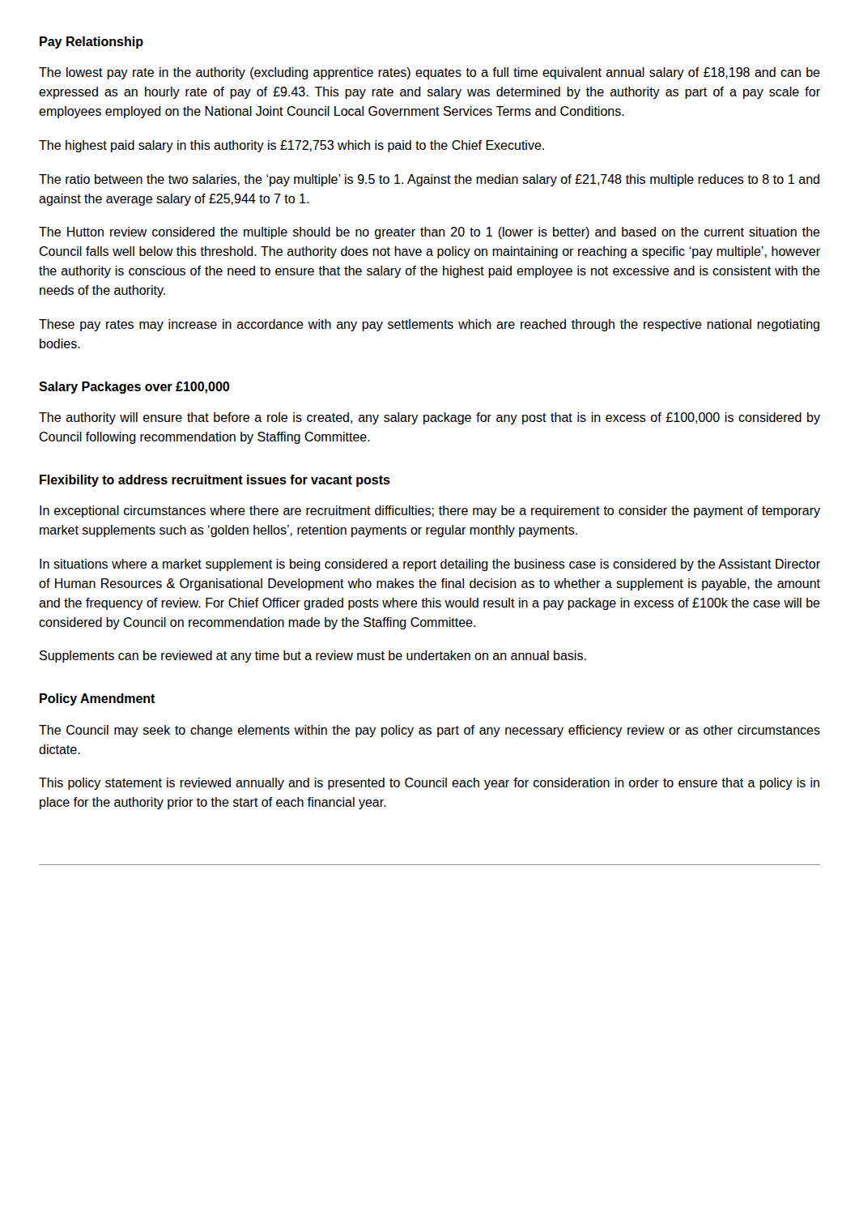Pay Relationship
The lowest pay rate in the authority (excluding apprentice rates) equates to a full time equivalent annual salary of £18,198 and can be expressed as an hourly rate of pay of £9.43. This pay rate and salary was determined by the authority as part of a pay scale for employees employed on the National Joint Council Local Government Services Terms and Conditions.
The highest paid salary in this authority is £172,753 which is paid to the Chief Executive.
The ratio between the two salaries, the ‘pay multiple’ is 9.5 to 1. Against the median salary of £21,748 this multiple reduces to 8 to 1 and against the average salary of £25,944 to 7 to 1.
The Hutton review considered the multiple should be no greater than 20 to 1 (lower is better) and based on the current situation the Council falls well below this threshold. The authority does not have a policy on maintaining or reaching a specific ‘pay multiple’, however the authority is conscious of the need to ensure that the salary of the highest paid employee is not excessive and is consistent with the needs of the authority.
These pay rates may increase in accordance with any pay settlements which are reached through the respective national negotiating bodies.
Salary Packages over £100,000
The authority will ensure that before a role is created, any salary package for any post that is in excess of £100,000 is considered by Council following recommendation by Staffing Committee.
Flexibility to address recruitment issues for vacant posts
In exceptional circumstances where there are recruitment difficulties; there may be a requirement to consider the payment of temporary market supplements such as ‘golden hellos’, retention payments or regular monthly payments.
In situations where a market supplement is being considered a report detailing the business case is considered by the Assistant Director of Human Resources & Organisational Development who makes the final decision as to whether a supplement is payable, the amount and the frequency of review. For Chief Officer graded posts where this would result in a pay package in excess of £100k the case will be considered by Council on recommendation made by the Staffing Committee.
Supplements can be reviewed at any time but a review must be undertaken on an annual basis.
Policy Amendment
The Council may seek to change elements within the pay policy as part of any necessary efficiency review or as other circumstances dictate.
This policy statement is reviewed annually and is presented to Council each year for consideration in order to ensure that a policy is in place for the authority prior to the start of each financial year.